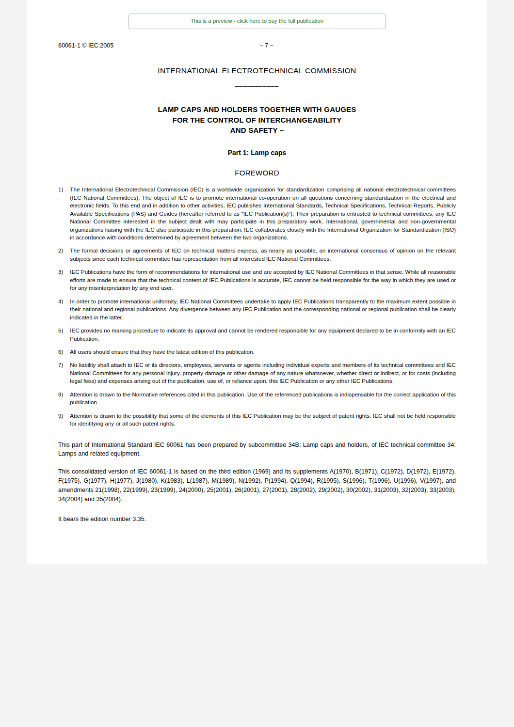This is a preview - click here to buy the full publication
60061-1 © IEC:2005
– 7 –
INTERNATIONAL ELECTROTECHNICAL COMMISSION
___________
LAMP CAPS AND HOLDERS TOGETHER WITH GAUGES
FOR THE CONTROL OF INTERCHANGEABILITY
AND SAFETY –
Part 1: Lamp caps
FOREWORD
1) The International Electrotechnical Commission (IEC) is a worldwide organization for standardization comprising all national electrotechnical committees (IEC National Committees). The object of IEC is to promote international co-operation on all questions concerning standardization in the electrical and electronic fields. To this end and in addition to other activities, IEC publishes International Standards, Technical Specifications, Technical Reports, Publicly Available Specifications (PAS) and Guides (hereafter referred to as “IEC Publication(s)”). Their preparation is entrusted to technical committees; any IEC National Committee interested in the subject dealt with may participate in this preparatory work. International, governmental and non-governmental organizations liaising with the IEC also participate in this preparation. IEC collaborates closely with the International Organization for Standardization (ISO) in accordance with conditions determined by agreement between the two organizations.
2) The formal decisions or agreements of IEC on technical matters express, as nearly as possible, an international consensus of opinion on the relevant subjects since each technical committee has representation from all interested IEC National Committees.
3) IEC Publications have the form of recommendations for international use and are accepted by IEC National Committees in that sense. While all reasonable efforts are made to ensure that the technical content of IEC Publications is accurate, IEC cannot be held responsible for the way in which they are used or for any misinterpretation by any end user.
4) In order to promote international uniformity, IEC National Committees undertake to apply IEC Publications transparently to the maximum extent possible in their national and regional publications. Any divergence between any IEC Publication and the corresponding national or regional publication shall be clearly indicated in the latter.
5) IEC provides no marking procedure to indicate its approval and cannot be rendered responsible for any equipment declared to be in conformity with an IEC Publication.
6) All users should ensure that they have the latest edition of this publication.
7) No liability shall attach to IEC or its directors, employees, servants or agents including individual experts and members of its technical committees and IEC National Committees for any personal injury, property damage or other damage of any nature whatsoever, whether direct or indirect, or for costs (including legal fees) and expenses arising out of the publication, use of, or reliance upon, this IEC Publication or any other IEC Publications.
8) Attention is drawn to the Normative references cited in this publication. Use of the referenced publications is indispensable for the correct application of this publication.
9) Attention is drawn to the possibility that some of the elements of this IEC Publication may be the subject of patent rights. IEC shall not be held responsible for identifying any or all such patent rights.
This part of International Standard IEC 60061 has been prepared by subcommittee 34B: Lamp caps and holders, of IEC technical committee 34: Lamps and related equipment.
This consolidated version of IEC 60061-1 is based on the third edition (1969) and its supplements A(1970), B(1971), C(1972), D(1972), E(1972), F(1975), G(1977), H(1977), J(1980), K(1983), L(1987), M(1989), N(1992), P(1994), Q(1994), R(1995), S(1996), T(1996), U(1996), V(1997), and amendments 21(1998), 22(1999), 23(1999), 24(2000), 25(2001), 26(2001), 27(2001), 28(2002), 29(2002), 30(2002), 31(2003), 32(2003), 33(2003), 34(2004) and 35(2004).
It bears the edition number 3.35.